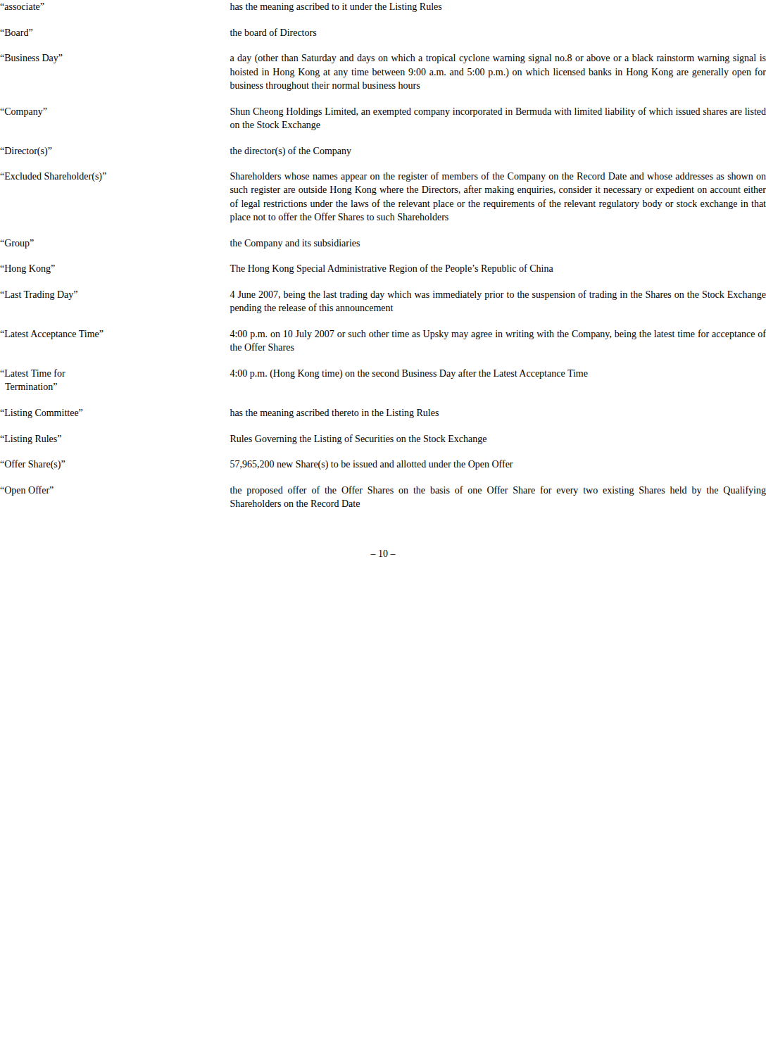| “associate” | has the meaning ascribed to it under the Listing Rules |
| “Board” | the board of Directors |
| “Business Day” | a day (other than Saturday and days on which a tropical cyclone warning signal no.8 or above or a black rainstorm warning signal is hoisted in Hong Kong at any time between 9:00 a.m. and 5:00 p.m.) on which licensed banks in Hong Kong are generally open for business throughout their normal business hours |
| “Company” | Shun Cheong Holdings Limited, an exempted company incorporated in Bermuda with limited liability of which issued shares are listed on the Stock Exchange |
| “Director(s)” | the director(s) of the Company |
| “Excluded Shareholder(s)” | Shareholders whose names appear on the register of members of the Company on the Record Date and whose addresses as shown on such register are outside Hong Kong where the Directors, after making enquiries, consider it necessary or expedient on account either of legal restrictions under the laws of the relevant place or the requirements of the relevant regulatory body or stock exchange in that place not to offer the Offer Shares to such Shareholders |
| “Group” | the Company and its subsidiaries |
| “Hong Kong” | The Hong Kong Special Administrative Region of the People’s Republic of China |
| “Last Trading Day” | 4 June 2007, being the last trading day which was immediately prior to the suspension of trading in the Shares on the Stock Exchange pending the release of this announcement |
| “Latest Acceptance Time” | 4:00 p.m. on 10 July 2007 or such other time as Upsky may agree in writing with the Company, being the latest time for acceptance of the Offer Shares |
| “Latest Time for Termination” | 4:00 p.m. (Hong Kong time) on the second Business Day after the Latest Acceptance Time |
| “Listing Committee” | has the meaning ascribed thereto in the Listing Rules |
| “Listing Rules” | Rules Governing the Listing of Securities on the Stock Exchange |
| “Offer Share(s)” | 57,965,200 new Share(s) to be issued and allotted under the Open Offer |
| “Open Offer” | the proposed offer of the Offer Shares on the basis of one Offer Share for every two existing Shares held by the Qualifying Shareholders on the Record Date |
– 10 –